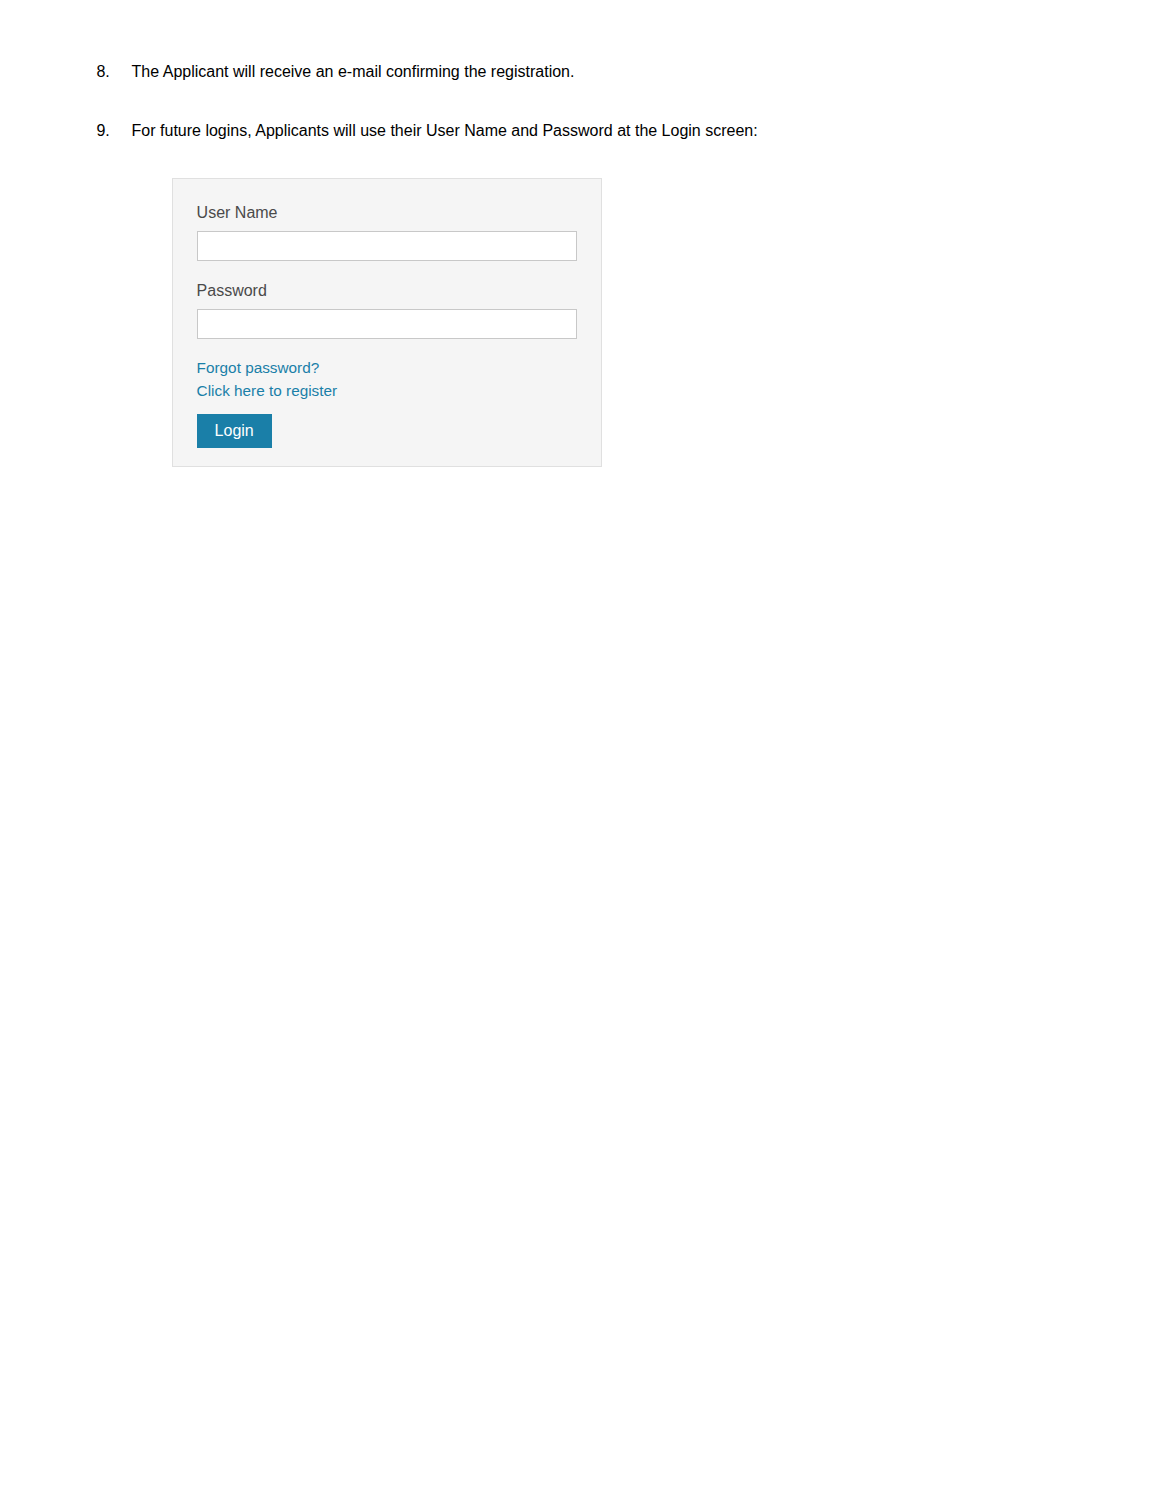The Applicant will receive an e-mail confirming the registration.
For future logins, Applicants will use their User Name and Password at the Login screen:
User Name Password
Forgot password? Click here to register
Login